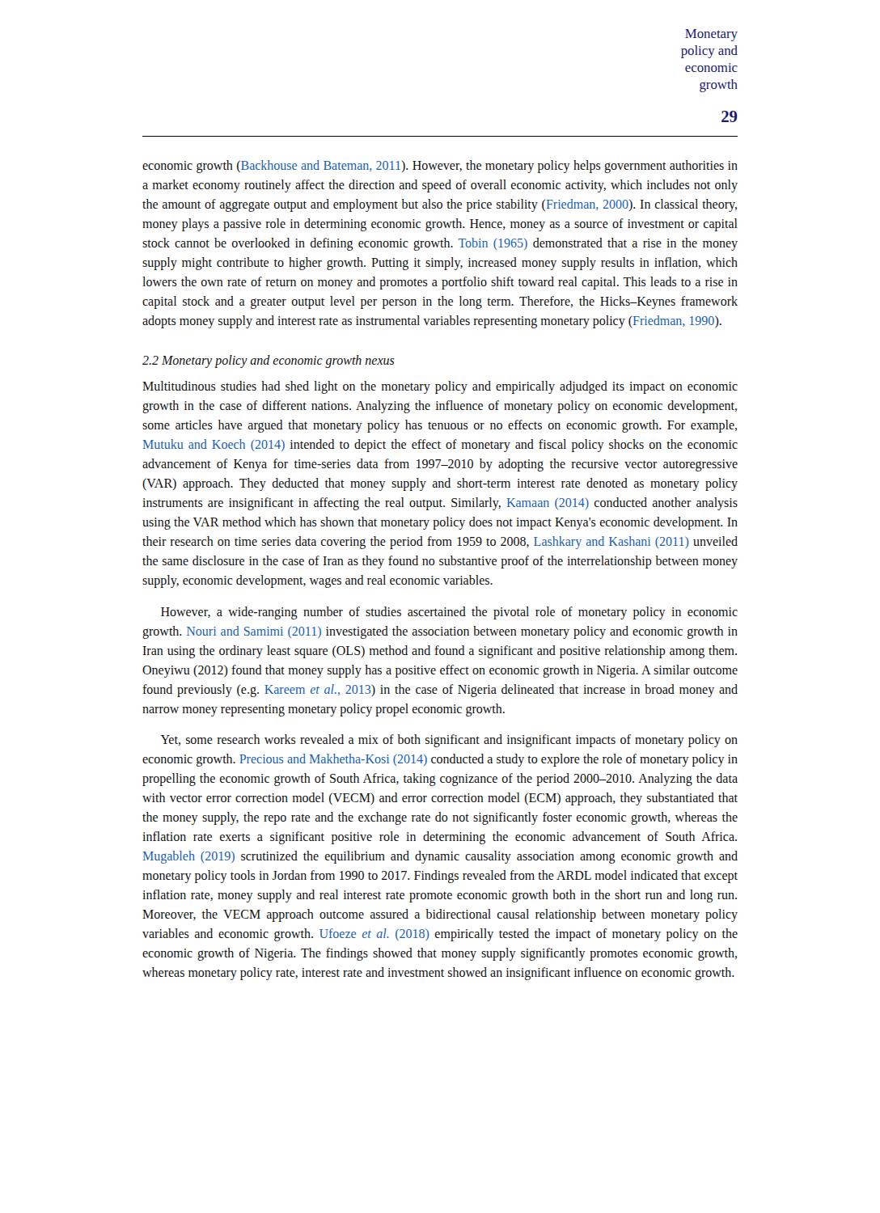Monetary
policy and
economic
growth
29
economic growth (Backhouse and Bateman, 2011). However, the monetary policy helps government authorities in a market economy routinely affect the direction and speed of overall economic activity, which includes not only the amount of aggregate output and employment but also the price stability (Friedman, 2000). In classical theory, money plays a passive role in determining economic growth. Hence, money as a source of investment or capital stock cannot be overlooked in defining economic growth. Tobin (1965) demonstrated that a rise in the money supply might contribute to higher growth. Putting it simply, increased money supply results in inflation, which lowers the own rate of return on money and promotes a portfolio shift toward real capital. This leads to a rise in capital stock and a greater output level per person in the long term. Therefore, the Hicks–Keynes framework adopts money supply and interest rate as instrumental variables representing monetary policy (Friedman, 1990).
2.2 Monetary policy and economic growth nexus
Multitudinous studies had shed light on the monetary policy and empirically adjudged its impact on economic growth in the case of different nations. Analyzing the influence of monetary policy on economic development, some articles have argued that monetary policy has tenuous or no effects on economic growth. For example, Mutuku and Koech (2014) intended to depict the effect of monetary and fiscal policy shocks on the economic advancement of Kenya for time-series data from 1997–2010 by adopting the recursive vector autoregressive (VAR) approach. They deducted that money supply and short-term interest rate denoted as monetary policy instruments are insignificant in affecting the real output. Similarly, Kamaan (2014) conducted another analysis using the VAR method which has shown that monetary policy does not impact Kenya's economic development. In their research on time series data covering the period from 1959 to 2008, Lashkary and Kashani (2011) unveiled the same disclosure in the case of Iran as they found no substantive proof of the interrelationship between money supply, economic development, wages and real economic variables.
However, a wide-ranging number of studies ascertained the pivotal role of monetary policy in economic growth. Nouri and Samimi (2011) investigated the association between monetary policy and economic growth in Iran using the ordinary least square (OLS) method and found a significant and positive relationship among them. Oneyiwu (2012) found that money supply has a positive effect on economic growth in Nigeria. A similar outcome found previously (e.g. Kareem et al., 2013) in the case of Nigeria delineated that increase in broad money and narrow money representing monetary policy propel economic growth.
Yet, some research works revealed a mix of both significant and insignificant impacts of monetary policy on economic growth. Precious and Makhetha-Kosi (2014) conducted a study to explore the role of monetary policy in propelling the economic growth of South Africa, taking cognizance of the period 2000–2010. Analyzing the data with vector error correction model (VECM) and error correction model (ECM) approach, they substantiated that the money supply, the repo rate and the exchange rate do not significantly foster economic growth, whereas the inflation rate exerts a significant positive role in determining the economic advancement of South Africa. Mugableh (2019) scrutinized the equilibrium and dynamic causality association among economic growth and monetary policy tools in Jordan from 1990 to 2017. Findings revealed from the ARDL model indicated that except inflation rate, money supply and real interest rate promote economic growth both in the short run and long run. Moreover, the VECM approach outcome assured a bidirectional causal relationship between monetary policy variables and economic growth. Ufoeze et al. (2018) empirically tested the impact of monetary policy on the economic growth of Nigeria. The findings showed that money supply significantly promotes economic growth, whereas monetary policy rate, interest rate and investment showed an insignificant influence on economic growth.